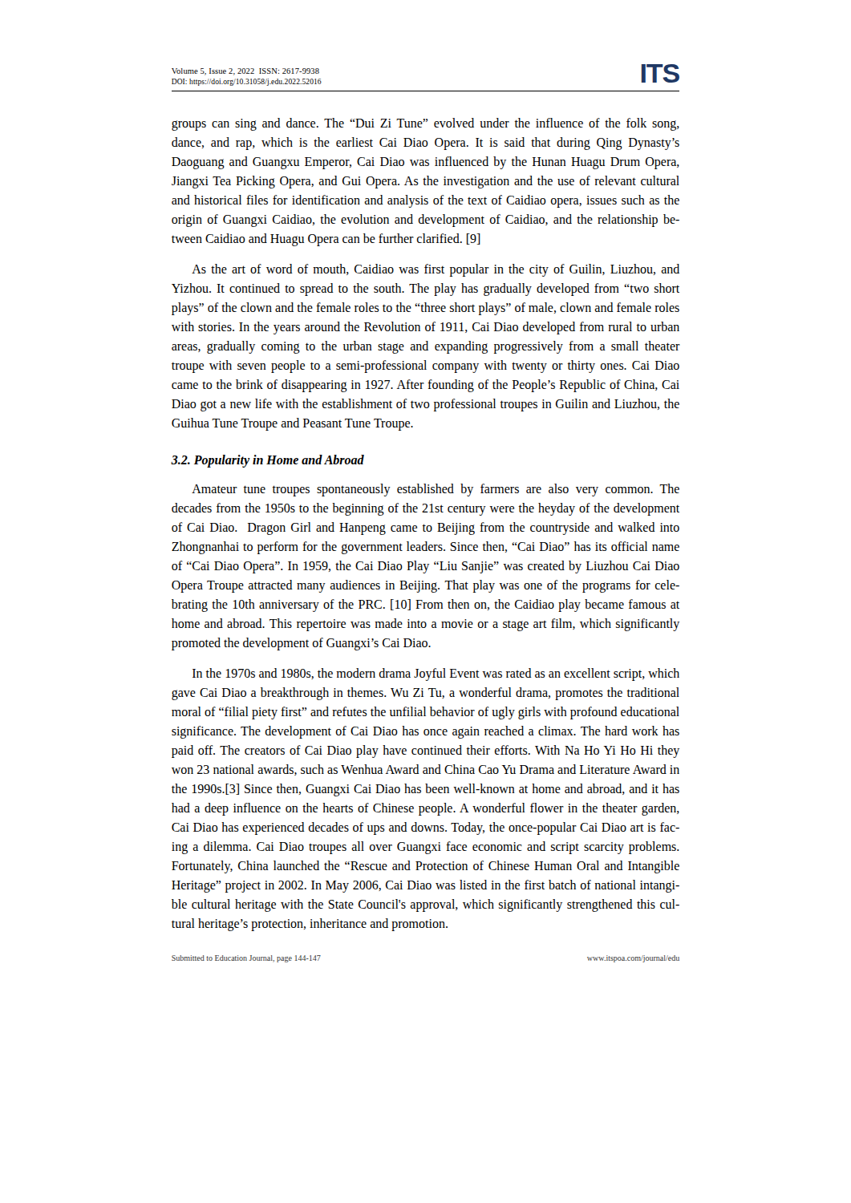Volume 5, Issue 2, 2022 ISSN: 2617-9938
DOI: https://doi.org/10.31058/j.edu.2022.52016
ITS
groups can sing and dance. The “Dui Zi Tune” evolved under the influence of the folk song, dance, and rap, which is the earliest Cai Diao Opera. It is said that during Qing Dynasty’s Daoguang and Guangxu Emperor, Cai Diao was influenced by the Hunan Huagu Drum Opera, Jiangxi Tea Picking Opera, and Gui Opera. As the investigation and the use of relevant cultural and historical files for identification and analysis of the text of Caidiao opera, issues such as the origin of Guangxi Caidiao, the evolution and development of Caidiao, and the relationship between Caidiao and Huagu Opera can be further clarified. [9]
As the art of word of mouth, Caidiao was first popular in the city of Guilin, Liuzhou, and Yizhou. It continued to spread to the south. The play has gradually developed from “two short plays” of the clown and the female roles to the “three short plays” of male, clown and female roles with stories. In the years around the Revolution of 1911, Cai Diao developed from rural to urban areas, gradually coming to the urban stage and expanding progressively from a small theater troupe with seven people to a semi-professional company with twenty or thirty ones. Cai Diao came to the brink of disappearing in 1927. After founding of the People’s Republic of China, Cai Diao got a new life with the establishment of two professional troupes in Guilin and Liuzhou, the Guihua Tune Troupe and Peasant Tune Troupe.
3.2. Popularity in Home and Abroad
Amateur tune troupes spontaneously established by farmers are also very common. The decades from the 1950s to the beginning of the 21st century were the heyday of the development of Cai Diao. Dragon Girl and Hanpeng came to Beijing from the countryside and walked into Zhongnanhai to perform for the government leaders. Since then, “Cai Diao” has its official name of “Cai Diao Opera”. In 1959, the Cai Diao Play “Liu Sanjie” was created by Liuzhou Cai Diao Opera Troupe attracted many audiences in Beijing. That play was one of the programs for celebrating the 10th anniversary of the PRC. [10] From then on, the Caidiao play became famous at home and abroad. This repertoire was made into a movie or a stage art film, which significantly promoted the development of Guangxi’s Cai Diao.
In the 1970s and 1980s, the modern drama Joyful Event was rated as an excellent script, which gave Cai Diao a breakthrough in themes. Wu Zi Tu, a wonderful drama, promotes the traditional moral of “filial piety first” and refutes the unfilial behavior of ugly girls with profound educational significance. The development of Cai Diao has once again reached a climax. The hard work has paid off. The creators of Cai Diao play have continued their efforts. With Na Ho Yi Ho Hi they won 23 national awards, such as Wenhua Award and China Cao Yu Drama and Literature Award in the 1990s.[3] Since then, Guangxi Cai Diao has been well-known at home and abroad, and it has had a deep influence on the hearts of Chinese people. A wonderful flower in the theater garden, Cai Diao has experienced decades of ups and downs. Today, the once-popular Cai Diao art is facing a dilemma. Cai Diao troupes all over Guangxi face economic and script scarcity problems. Fortunately, China launched the “Rescue and Protection of Chinese Human Oral and Intangible Heritage” project in 2002. In May 2006, Cai Diao was listed in the first batch of national intangible cultural heritage with the State Council's approval, which significantly strengthened this cultural heritage’s protection, inheritance and promotion.
Submitted to Education Journal, page 144-147
www.itspoa.com/journal/edu